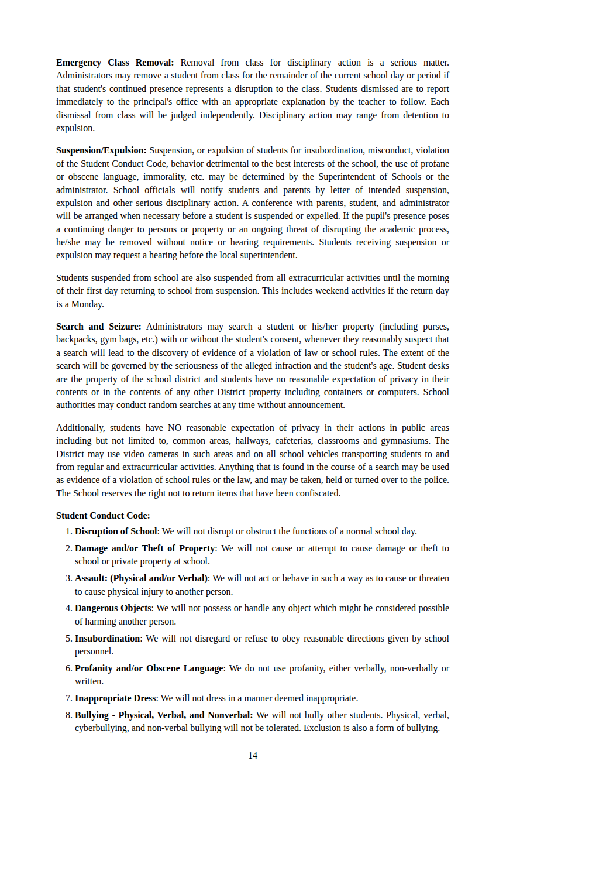Emergency Class Removal: Removal from class for disciplinary action is a serious matter. Administrators may remove a student from class for the remainder of the current school day or period if that student's continued presence represents a disruption to the class. Students dismissed are to report immediately to the principal's office with an appropriate explanation by the teacher to follow. Each dismissal from class will be judged independently. Disciplinary action may range from detention to expulsion.
Suspension/Expulsion: Suspension, or expulsion of students for insubordination, misconduct, violation of the Student Conduct Code, behavior detrimental to the best interests of the school, the use of profane or obscene language, immorality, etc. may be determined by the Superintendent of Schools or the administrator. School officials will notify students and parents by letter of intended suspension, expulsion and other serious disciplinary action. A conference with parents, student, and administrator will be arranged when necessary before a student is suspended or expelled. If the pupil's presence poses a continuing danger to persons or property or an ongoing threat of disrupting the academic process, he/she may be removed without notice or hearing requirements. Students receiving suspension or expulsion may request a hearing before the local superintendent.
Students suspended from school are also suspended from all extracurricular activities until the morning of their first day returning to school from suspension. This includes weekend activities if the return day is a Monday.
Search and Seizure: Administrators may search a student or his/her property (including purses, backpacks, gym bags, etc.) with or without the student's consent, whenever they reasonably suspect that a search will lead to the discovery of evidence of a violation of law or school rules. The extent of the search will be governed by the seriousness of the alleged infraction and the student's age. Student desks are the property of the school district and students have no reasonable expectation of privacy in their contents or in the contents of any other District property including containers or computers. School authorities may conduct random searches at any time without announcement.
Additionally, students have NO reasonable expectation of privacy in their actions in public areas including but not limited to, common areas, hallways, cafeterias, classrooms and gymnasiums. The District may use video cameras in such areas and on all school vehicles transporting students to and from regular and extracurricular activities. Anything that is found in the course of a search may be used as evidence of a violation of school rules or the law, and may be taken, held or turned over to the police. The School reserves the right not to return items that have been confiscated.
Student Conduct Code:
Disruption of School: We will not disrupt or obstruct the functions of a normal school day.
Damage and/or Theft of Property: We will not cause or attempt to cause damage or theft to school or private property at school.
Assault: (Physical and/or Verbal): We will not act or behave in such a way as to cause or threaten to cause physical injury to another person.
Dangerous Objects: We will not possess or handle any object which might be considered possible of harming another person.
Insubordination: We will not disregard or refuse to obey reasonable directions given by school personnel.
Profanity and/or Obscene Language: We do not use profanity, either verbally, non-verbally or written.
Inappropriate Dress: We will not dress in a manner deemed inappropriate.
Bullying - Physical, Verbal, and Nonverbal: We will not bully other students. Physical, verbal, cyberbullying, and non-verbal bullying will not be tolerated. Exclusion is also a form of bullying.
14